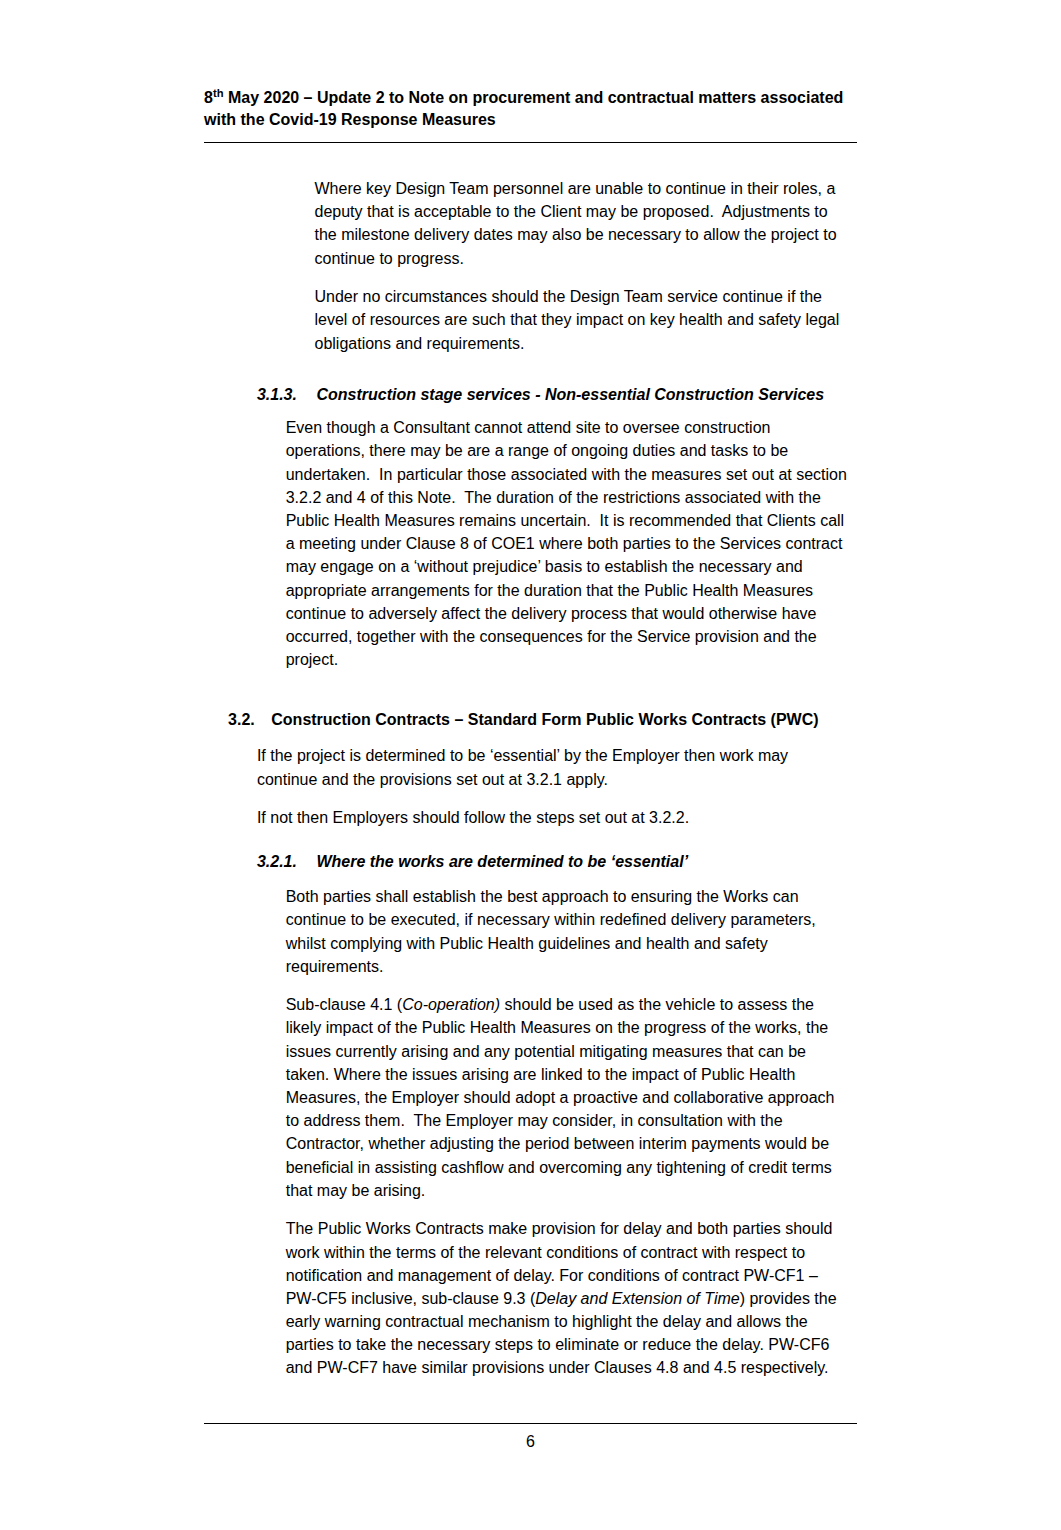8th May 2020 – Update 2 to Note on procurement and contractual matters associated with the Covid-19 Response Measures
Where key Design Team personnel are unable to continue in their roles, a deputy that is acceptable to the Client may be proposed. Adjustments to the milestone delivery dates may also be necessary to allow the project to continue to progress.
Under no circumstances should the Design Team service continue if the level of resources are such that they impact on key health and safety legal obligations and requirements.
3.1.3. Construction stage services - Non-essential Construction Services
Even though a Consultant cannot attend site to oversee construction operations, there may be are a range of ongoing duties and tasks to be undertaken. In particular those associated with the measures set out at section 3.2.2 and 4 of this Note. The duration of the restrictions associated with the Public Health Measures remains uncertain. It is recommended that Clients call a meeting under Clause 8 of COE1 where both parties to the Services contract may engage on a ‘without prejudice’ basis to establish the necessary and appropriate arrangements for the duration that the Public Health Measures continue to adversely affect the delivery process that would otherwise have occurred, together with the consequences for the Service provision and the project.
3.2. Construction Contracts – Standard Form Public Works Contracts (PWC)
If the project is determined to be ‘essential’ by the Employer then work may continue and the provisions set out at 3.2.1 apply.
If not then Employers should follow the steps set out at 3.2.2.
3.2.1. Where the works are determined to be ‘essential’
Both parties shall establish the best approach to ensuring the Works can continue to be executed, if necessary within redefined delivery parameters, whilst complying with Public Health guidelines and health and safety requirements.
Sub-clause 4.1 (Co-operation) should be used as the vehicle to assess the likely impact of the Public Health Measures on the progress of the works, the issues currently arising and any potential mitigating measures that can be taken. Where the issues arising are linked to the impact of Public Health Measures, the Employer should adopt a proactive and collaborative approach to address them. The Employer may consider, in consultation with the Contractor, whether adjusting the period between interim payments would be beneficial in assisting cashflow and overcoming any tightening of credit terms that may be arising.
The Public Works Contracts make provision for delay and both parties should work within the terms of the relevant conditions of contract with respect to notification and management of delay. For conditions of contract PW-CF1 – PW-CF5 inclusive, sub-clause 9.3 (Delay and Extension of Time) provides the early warning contractual mechanism to highlight the delay and allows the parties to take the necessary steps to eliminate or reduce the delay. PW-CF6 and PW-CF7 have similar provisions under Clauses 4.8 and 4.5 respectively.
6